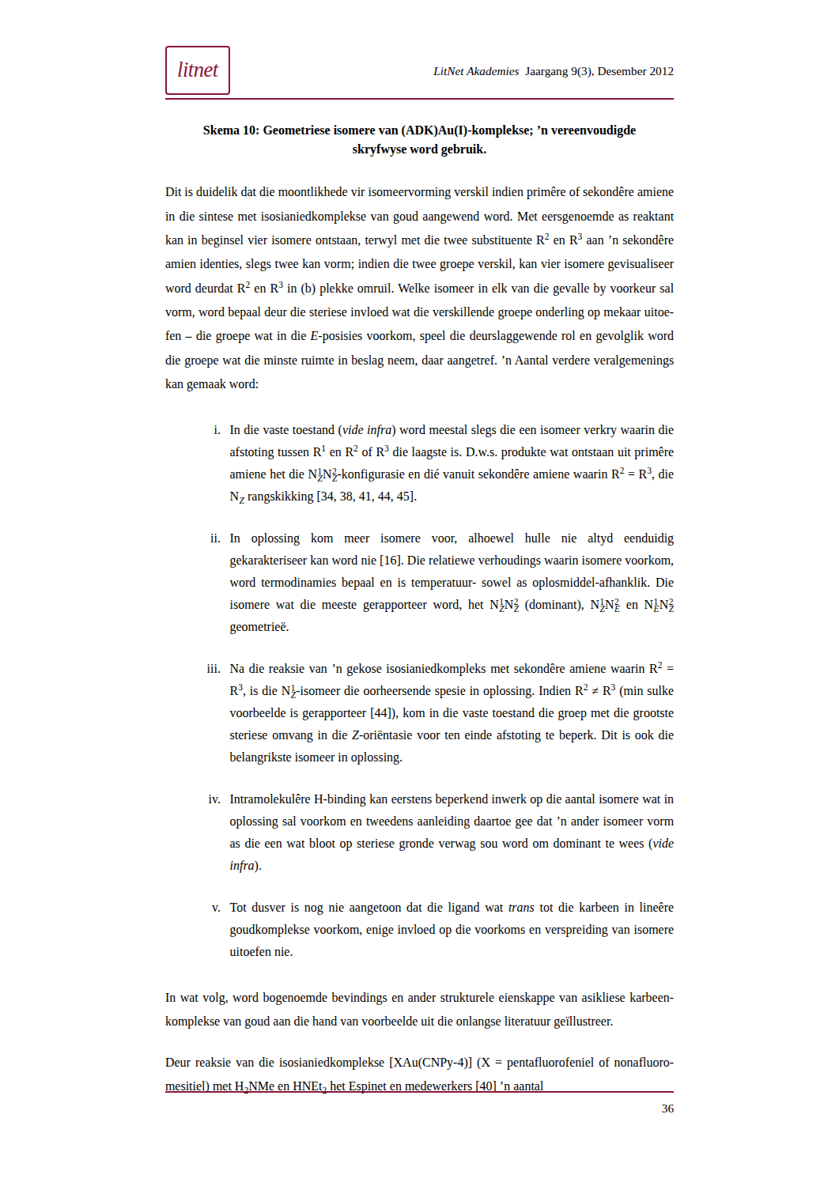litnet
LitNet Akademies Jaargang 9(3), Desember 2012
Skema 10: Geometriese isomere van (ADK)Au(I)-komplekse; ’n vereenvoudigde
skryfwyse word gebruik.
Dit is duidelik dat die moontlikhede vir isomeervorming verskil indien primêre of sekondêre amiene in die sintese met isosianiedkomplekse van goud aangewend word. Met eersgenoemde as reaktant kan in beginsel vier isomere ontstaan, terwyl met die twee substituente R2 en R3 aan ’n sekondêre amien identies, slegs twee kan vorm; indien die twee groepe verskil, kan vier isomere gevisualiseer word deurdat R2 en R3 in (b) plekke omruil. Welke isomeer in elk van die gevalle by voorkeur sal vorm, word bepaal deur die steriese invloed wat die verskillende groepe onderling op mekaar uitoefen – die groepe wat in die E-posisies voorkom, speel die deurslaggewende rol en gevolglik word die groepe wat die minste ruimte in beslag neem, daar aangetref. ’n Aantal verdere veralgemenings kan gemaak word:
In die vaste toestand (vide infra) word meestal slegs die een isomeer verkry waarin die afstoting tussen R1 en R2 of R3 die laagste is. D.w.s. produkte wat ontstaan uit primêre amiene het die N1 ZN2 Z-konfigurasie en dié vanuit sekondêre amiene waarin R2 = R3, die N Z rangskikking [34, 38, 41, 44, 45].
In oplossing kom meer isomere voor, alhoewel hulle nie altyd eenduidig gekarakteriseer kan word nie [16]. Die relatiewe verhoudings waarin isomere voorkom, word termodinamies bepaal en is temperatuur- sowel as oplosmiddel-afhanklik. Die isomere wat die meeste gerapporteer word, het N1 ZN2 Z (dominant), N1 ZN2 E en N1 EN2 Z geometrieë.
Na die reaksie van ’n gekose isosianiedkompleks met sekondêre amiene waarin R2 = R3, is die N1 Z-isomeer die oorheersende spesie in oplossing. Indien R2 ≠ R3 (min sulke voorbeelde is gerapporteer [44]), kom in die vaste toestand die groep met die grootste steriese omvang in die Z-oriëntasie voor ten einde afstoting te beperk. Dit is ook die belangrikste isomeer in oplossing.
Intramolekulêre H-binding kan eerstens beperkend inwerk op die aantal isomere wat in oplossing sal voorkom en tweedens aanleiding daartoe gee dat ’n ander isomeer vorm as die een wat bloot op steriese gronde verwag sou word om dominant te wees (vide infra).
Tot dusver is nog nie aangetoon dat die ligand wat trans tot die karbeen in lineêre goudkomplekse voorkom, enige invloed op die voorkoms en verspreiding van isomere uitoefen nie.
In wat volg, word bogenoemde bevindings en ander strukturele eienskappe van asikliese karbeenkomplekse van goud aan die hand van voorbeelde uit die onlangse literatuur geïllustreer.
Deur reaksie van die isosianiedkomplekse [XAu(CNPy-4)] (X = pentafluorofeniel of nonafluoromesitiel) met H2NMe en HNEt2 het Espinet en medewerkers [40] ’n aantal
36